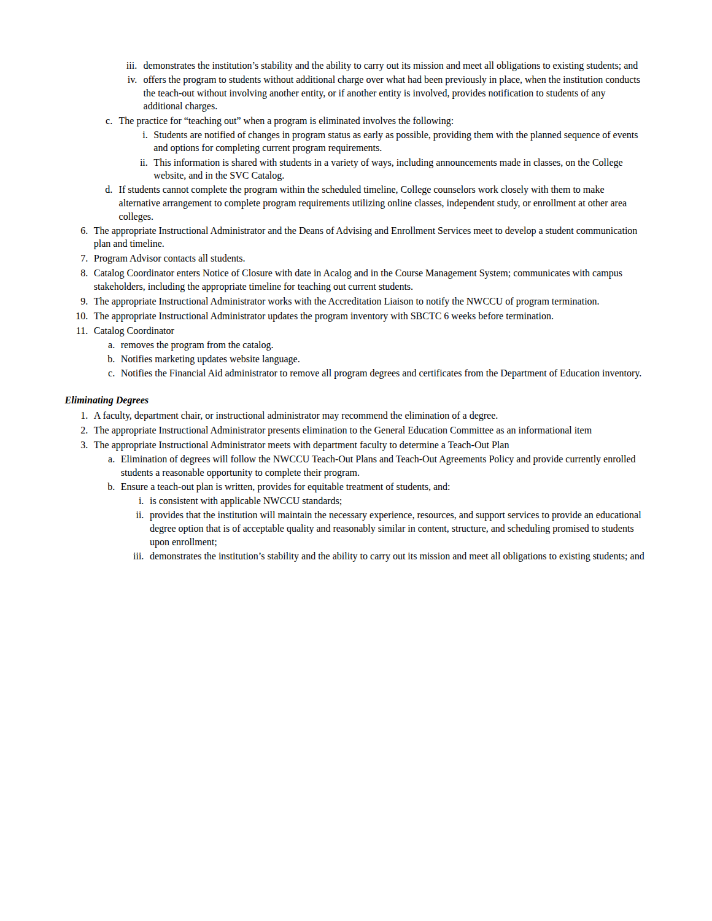demonstrates the institution’s stability and the ability to carry out its mission and meet all obligations to existing students; and
offers the program to students without additional charge over what had been previously in place, when the institution conducts the teach-out without involving another entity, or if another entity is involved, provides notification to students of any additional charges.
The practice for “teaching out” when a program is eliminated involves the following:
Students are notified of changes in program status as early as possible, providing them with the planned sequence of events and options for completing current program requirements.
This information is shared with students in a variety of ways, including announcements made in classes, on the College website, and in the SVC Catalog.
If students cannot complete the program within the scheduled timeline, College counselors work closely with them to make alternative arrangement to complete program requirements utilizing online classes, independent study, or enrollment at other area colleges.
The appropriate Instructional Administrator and the Deans of Advising and Enrollment Services meet to develop a student communication plan and timeline.
Program Advisor contacts all students.
Catalog Coordinator enters Notice of Closure with date in Acalog and in the Course Management System; communicates with campus stakeholders, including the appropriate timeline for teaching out current students.
The appropriate Instructional Administrator works with the Accreditation Liaison to notify the NWCCU of program termination.
The appropriate Instructional Administrator updates the program inventory with SBCTC 6 weeks before termination.
Catalog Coordinator
removes the program from the catalog.
Notifies marketing updates website language.
Notifies the Financial Aid administrator to remove all program degrees and certificates from the Department of Education inventory.
Eliminating Degrees
A faculty, department chair, or instructional administrator may recommend the elimination of a degree.
The appropriate Instructional Administrator presents elimination to the General Education Committee as an informational item
The appropriate Instructional Administrator meets with department faculty to determine a Teach-Out Plan
Elimination of degrees will follow the NWCCU Teach-Out Plans and Teach-Out Agreements Policy and provide currently enrolled students a reasonable opportunity to complete their program.
Ensure a teach-out plan is written, provides for equitable treatment of students, and:
is consistent with applicable NWCCU standards;
provides that the institution will maintain the necessary experience, resources, and support services to provide an educational degree option that is of acceptable quality and reasonably similar in content, structure, and scheduling promised to students upon enrollment;
demonstrates the institution’s stability and the ability to carry out its mission and meet all obligations to existing students; and